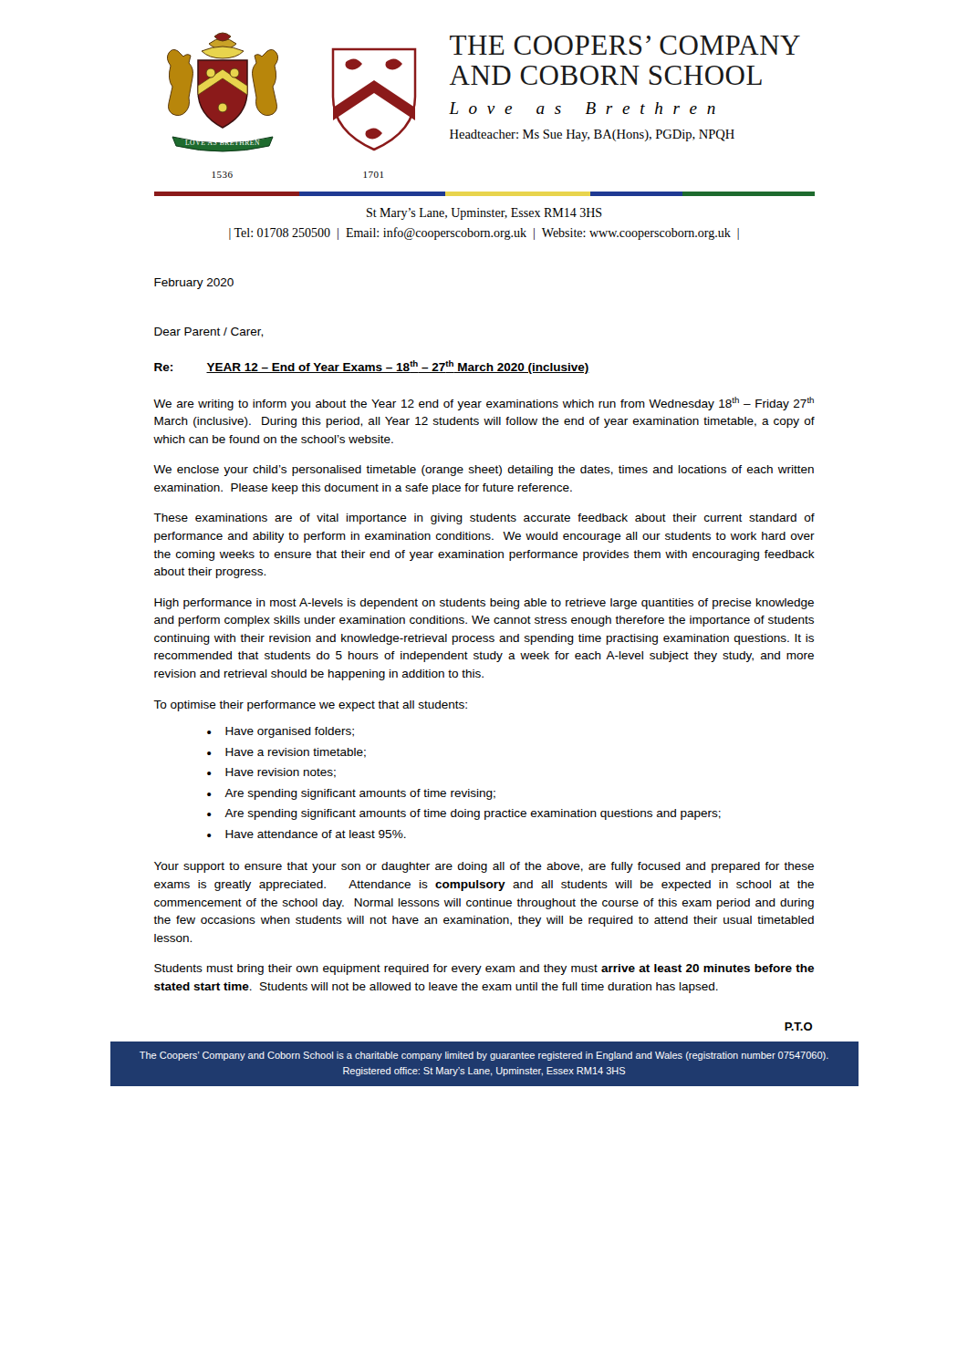LOVE AS BRETHREN
1536
1701
THE COOPERS’ COMPANY
AND COBORN SCHOOL
L o v e a s B r e t h r e n
Headteacher: Ms Sue Hay, BA(Hons), PGDip, NPQH
St Mary’s Lane, Upminster, Essex RM14 3HS
| Tel: 01708 250500 | Email: info@cooperscoborn.org.uk | Website: www.cooperscoborn.org.uk |
February 2020
Dear Parent / Carer,
Re: YEAR 12 – End of Year Exams – 18th – 27th March 2020 (inclusive)
We are writing to inform you about the Year 12 end of year examinations which run from Wednesday 18th – Friday 27th March (inclusive). During this period, all Year 12 students will follow the end of year examination timetable, a copy of which can be found on the school’s website.
We enclose your child’s personalised timetable (orange sheet) detailing the dates, times and locations of each written examination. Please keep this document in a safe place for future reference.
These examinations are of vital importance in giving students accurate feedback about their current standard of performance and ability to perform in examination conditions. We would encourage all our students to work hard over the coming weeks to ensure that their end of year examination performance provides them with encouraging feedback about their progress.
High performance in most A-levels is dependent on students being able to retrieve large quantities of precise knowledge and perform complex skills under examination conditions. We cannot stress enough therefore the importance of students continuing with their revision and knowledge-retrieval process and spending time practising examination questions. It is recommended that students do 5 hours of independent study a week for each A-level subject they study, and more revision and retrieval should be happening in addition to this.
To optimise their performance we expect that all students:
Have organised folders;
Have a revision timetable;
Have revision notes;
Are spending significant amounts of time revising;
Are spending significant amounts of time doing practice examination questions and papers;
Have attendance of at least 95%.
Your support to ensure that your son or daughter are doing all of the above, are fully focused and prepared for these exams is greatly appreciated. Attendance is compulsory and all students will be expected in school at the commencement of the school day. Normal lessons will continue throughout the course of this exam period and during the few occasions when students will not have an examination, they will be required to attend their usual timetabled lesson.
Students must bring their own equipment required for every exam and they must arrive at least 20 minutes before the stated start time. Students will not be allowed to leave the exam until the full time duration has lapsed.
P.T.O
The Coopers’ Company and Coborn School is a charitable company limited by guarantee registered in England and Wales (registration number 07547060).
Registered office: St Mary’s Lane, Upminster, Essex RM14 3HS